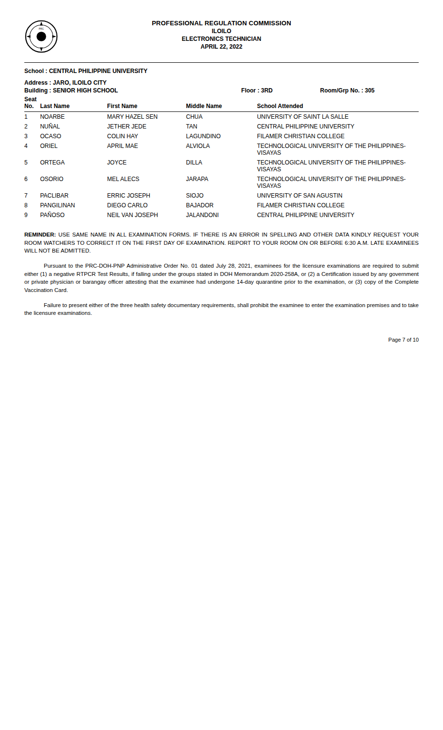PROFESSIONAL REGULATION COMMISSION
ILOILO
ELECTRONICS TECHNICIAN
APRIL 22, 2022
School : CENTRAL PHILIPPINE UNIVERSITY
Address : JARO, ILOILO CITY
Building : SENIOR HIGH SCHOOL
Floor : 3RD
Room/Grp No. : 305
| Seat No. | Last Name | First Name | Middle Name | School Attended |
| --- | --- | --- | --- | --- |
| 1 | NOARBE | MARY HAZEL SEN | CHUA | UNIVERSITY OF SAINT LA SALLE |
| 2 | NUÑAL | JETHER JEDE | TAN | CENTRAL PHILIPPINE UNIVERSITY |
| 3 | OCASO | COLIN HAY | LAGUNDINO | FILAMER CHRISTIAN COLLEGE |
| 4 | ORIEL | APRIL MAE | ALVIOLA | TECHNOLOGICAL UNIVERSITY OF THE PHILIPPINES-VISAYAS |
| 5 | ORTEGA | JOYCE | DILLA | TECHNOLOGICAL UNIVERSITY OF THE PHILIPPINES-VISAYAS |
| 6 | OSORIO | MEL ALECS | JARAPA | TECHNOLOGICAL UNIVERSITY OF THE PHILIPPINES-VISAYAS |
| 7 | PACLIBAR | ERRIC JOSEPH | SIOJO | UNIVERSITY OF SAN AGUSTIN |
| 8 | PANGILINAN | DIEGO CARLO | BAJADOR | FILAMER CHRISTIAN COLLEGE |
| 9 | PAÑOSO | NEIL VAN JOSEPH | JALANDONI | CENTRAL PHILIPPINE UNIVERSITY |
REMINDER: USE SAME NAME IN ALL EXAMINATION FORMS. IF THERE IS AN ERROR IN SPELLING AND OTHER DATA KINDLY REQUEST YOUR ROOM WATCHERS TO CORRECT IT ON THE FIRST DAY OF EXAMINATION. REPORT TO YOUR ROOM ON OR BEFORE 6:30 A.M. LATE EXAMINEES WILL NOT BE ADMITTED.
Pursuant to the PRC-DOH-PNP Administrative Order No. 01 dated July 28, 2021, examinees for the licensure examinations are required to submit either (1) a negative RTPCR Test Results, if falling under the groups stated in DOH Memorandum 2020-258A, or (2) a Certification issued by any government or private physician or barangay officer attesting that the examinee had undergone 14-day quarantine prior to the examination, or (3) copy of the Complete Vaccination Card.
Failure to present either of the three health safety documentary requirements, shall prohibit the examinee to enter the examination premises and to take the licensure examinations.
Page 7 of 10